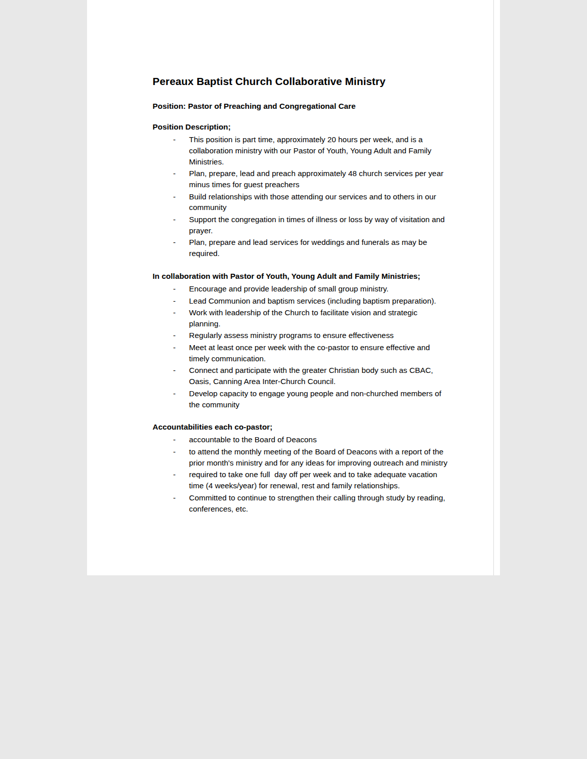Pereaux Baptist Church Collaborative Ministry
Position: Pastor of Preaching and Congregational Care
Position Description;
This position is part time, approximately 20 hours per week, and is a collaboration ministry with our Pastor of Youth, Young Adult and Family Ministries.
Plan, prepare, lead and preach approximately 48 church services per year minus times for guest preachers
Build relationships with those attending our services and to others in our community
Support the congregation in times of illness or loss by way of visitation and prayer.
Plan, prepare and lead services for weddings and funerals as may be required.
In collaboration with Pastor of Youth, Young Adult and Family Ministries;
Encourage and provide leadership of small group ministry.
Lead Communion and baptism services (including baptism preparation).
Work with leadership of the Church to facilitate vision and strategic planning.
Regularly assess ministry programs to ensure effectiveness
Meet at least once per week with the co-pastor to ensure effective and timely communication.
Connect and participate with the greater Christian body such as CBAC, Oasis, Canning Area Inter-Church Council.
Develop capacity to engage young people and non-churched members of the community
Accountabilities each co-pastor;
accountable to the Board of Deacons
to attend the monthly meeting of the Board of Deacons with a report of the prior month's ministry and for any ideas for improving outreach and ministry
required to take one full day off per week and to take adequate vacation time (4 weeks/year) for renewal, rest and family relationships.
Committed to continue to strengthen their calling through study by reading, conferences, etc.